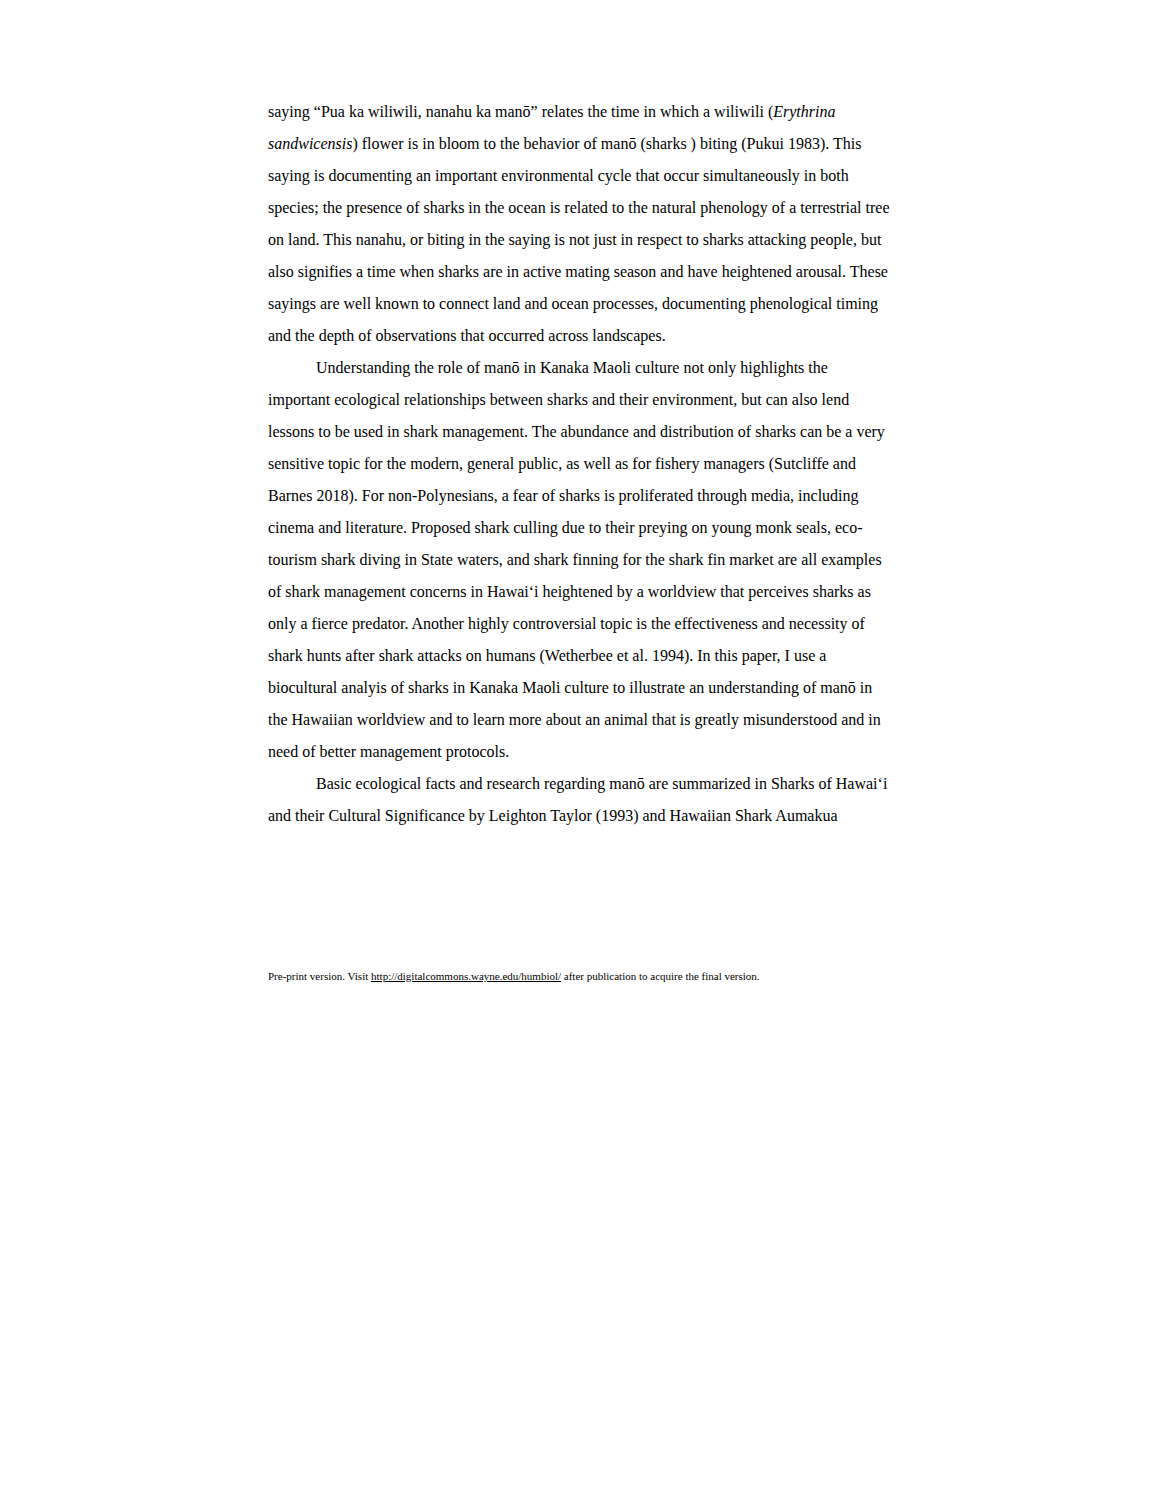saying “Pua ka wiliwili, nanahu ka manō” relates the time in which a wiliwili (Erythrina sandwicensis) flower is in bloom to the behavior of manō (sharks ) biting (Pukui 1983). This saying is documenting an important environmental cycle that occur simultaneously in both species; the presence of sharks in the ocean is related to the natural phenology of a terrestrial tree on land. This nanahu, or biting in the saying is not just in respect to sharks attacking people, but also signifies a time when sharks are in active mating season and have heightened arousal. These sayings are well known to connect land and ocean processes, documenting phenological timing and the depth of observations that occurred across landscapes.
Understanding the role of manō in Kanaka Maoli culture not only highlights the important ecological relationships between sharks and their environment, but can also lend lessons to be used in shark management. The abundance and distribution of sharks can be a very sensitive topic for the modern, general public, as well as for fishery managers (Sutcliffe and Barnes 2018). For non-Polynesians, a fear of sharks is proliferated through media, including cinema and literature. Proposed shark culling due to their preying on young monk seals, eco-tourism shark diving in State waters, and shark finning for the shark fin market are all examples of shark management concerns in Hawaiʻi heightened by a worldview that perceives sharks as only a fierce predator. Another highly controversial topic is the effectiveness and necessity of shark hunts after shark attacks on humans (Wetherbee et al. 1994). In this paper, I use a biocultural analyis of sharks in Kanaka Maoli culture to illustrate an understanding of manō in the Hawaiian worldview and to learn more about an animal that is greatly misunderstood and in need of better management protocols.
Basic ecological facts and research regarding manō are summarized in Sharks of Hawaiʻi and their Cultural Significance by Leighton Taylor (1993) and Hawaiian Shark Aumakua
Pre-print version. Visit http://digitalcommons.wayne.edu/humbiol/ after publication to acquire the final version.